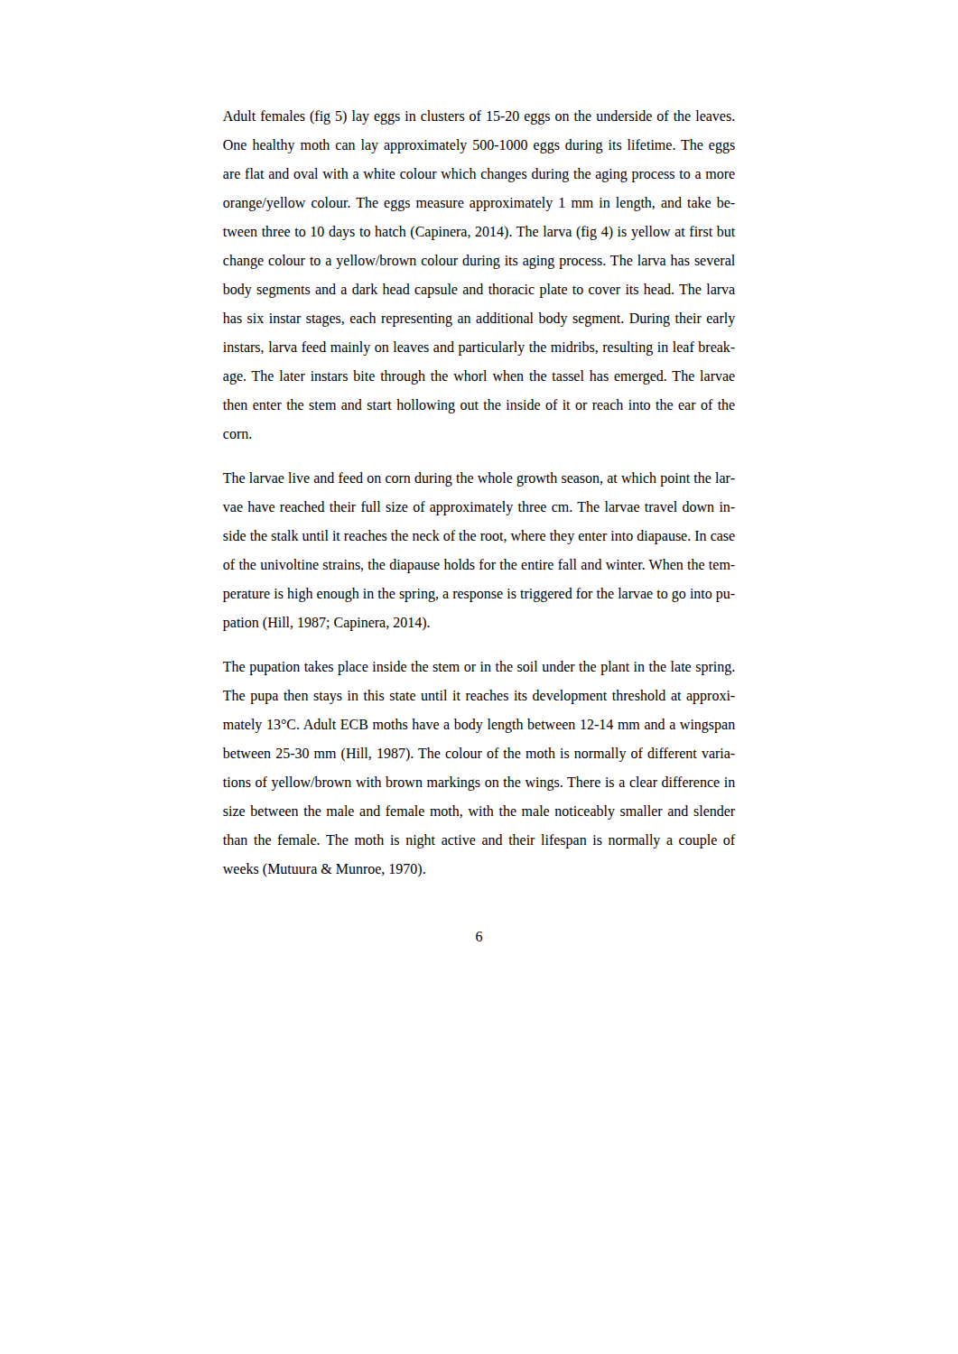Adult females (fig 5) lay eggs in clusters of 15-20 eggs on the underside of the leaves. One healthy moth can lay approximately 500-1000 eggs during its lifetime. The eggs are flat and oval with a white colour which changes during the aging process to a more orange/yellow col­our. The eggs measure approximately 1 mm in length, and take between three to 10 days to hatch (Capinera, 2014). The larva (fig 4) is yellow at first but change colour to a yellow/brown colour during its aging process. The larva has several body segments and a dark head capsule and thoracic plate to cover its head. The larva has six instar stages, each representing an addi­tional body segment. During their early instars, larva feed mainly on leaves and particularly the midribs, resulting in leaf breakage. The later instars bite through the whorl when the tassel has emerged. The larvae then enter the stem and start hollowing out the inside of it or reach into the ear of the corn.
The larvae live and feed on corn during the whole growth season, at which point the larvae have reached their full size of approximately three cm. The larvae travel down inside the stalk until it reaches the neck of the root, where they enter into diapause. In case of the univoltine strains, the diapause holds for the entire fall and winter. When the temperature is high enough in the spring, a response is triggered for the larvae to go into pupation (Hill, 1987; Capinera, 2014).
The pupation takes place inside the stem or in the soil under the plant in the late spring. The pupa then stays in this state until it reaches its development threshold at approximately 13°C. Adult ECB moths have a body length between 12-14 mm and a wingspan between 25-30 mm (Hill, 1987). The colour of the moth is normally of different variations of yellow/brown with brown markings on the wings. There is a clear difference in size between the male and female moth, with the male noticeably smaller and slender than the female. The moth is night active and their lifespan is normally a couple of weeks (Mutuura & Munroe, 1970).
6